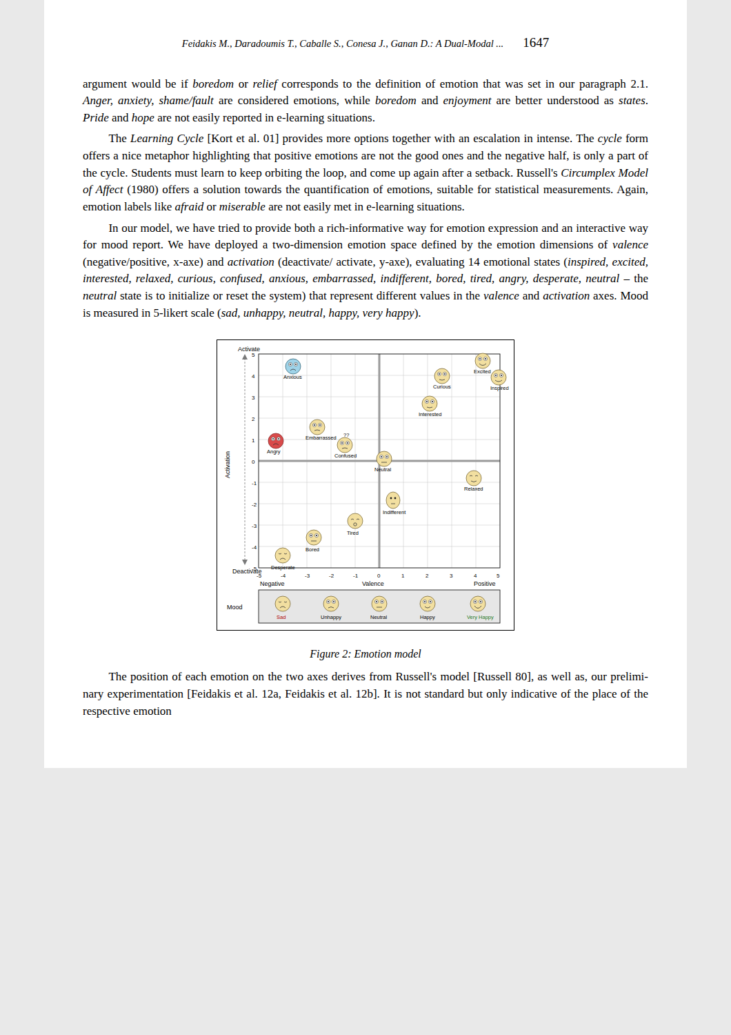Feidakis M., Daradoumis T., Caballe S., Conesa J., Ganan D.: A Dual-Modal ... 1647
argument would be if boredom or relief corresponds to the definition of emotion that was set in our paragraph 2.1. Anger, anxiety, shame/fault are considered emotions, while boredom and enjoyment are better understood as states. Pride and hope are not easily reported in e-learning situations.
The Learning Cycle [Kort et al. 01] provides more options together with an escalation in intense. The cycle form offers a nice metaphor highlighting that positive emotions are not the good ones and the negative half, is only a part of the cycle. Students must learn to keep orbiting the loop, and come up again after a setback. Russell's Circumplex Model of Affect (1980) offers a solution towards the quantification of emotions, suitable for statistical measurements. Again, emotion labels like afraid or miserable are not easily met in e-learning situations.
In our model, we have tried to provide both a rich-informative way for emotion expression and an interactive way for mood report. We have deployed a two-dimension emotion space defined by the emotion dimensions of valence (negative/positive, x-axe) and activation (deactivate/ activate, y-axe), evaluating 14 emotional states (inspired, excited, interested, relaxed, curious, confused, anxious, embarrassed, indifferent, bored, tired, angry, desperate, neutral – the neutral state is to initialize or reset the system) that represent different values in the valence and activation axes. Mood is measured in 5-likert scale (sad, unhappy, neutral, happy, very happy).
Activate Deactivate Activation 5 4 3 2 1 0 -1 -2 -3 -4 -5 -5 -4 -3 -2 -1 0 1 2 3 4 5 Negative Valence Positive Excited Inspired Curious Anxious Interested Embarrassed Angry ?? Confused Neutral Relaxed Indifferent Tired Bored Desperate Mood Sad Unhappy Neutral Happy Very Happy
Figure 2: Emotion model
The position of each emotion on the two axes derives from Russell's model [Russell 80], as well as, our preliminary experimentation [Feidakis et al. 12a, Feidakis et al. 12b]. It is not standard but only indicative of the place of the respective emotion